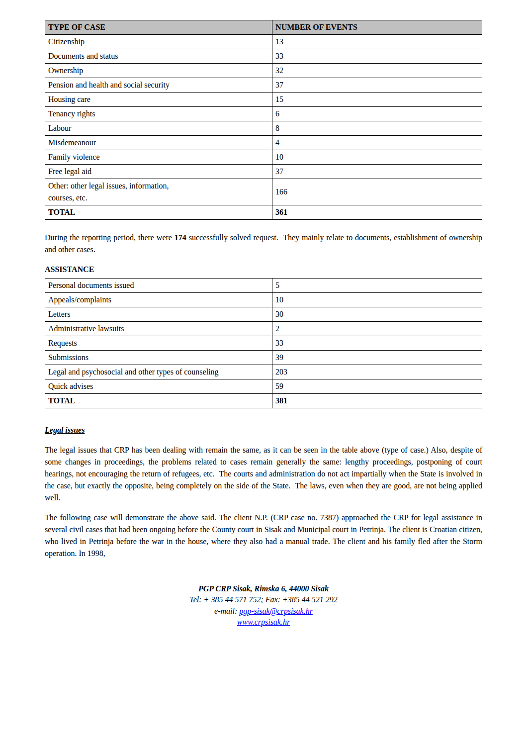| TYPE OF CASE | NUMBER OF EVENTS |
| --- | --- |
| Citizenship | 13 |
| Documents and status | 33 |
| Ownership | 32 |
| Pension and health and social security | 37 |
| Housing care | 15 |
| Tenancy rights | 6 |
| Labour | 8 |
| Misdemeanour | 4 |
| Family violence | 10 |
| Free legal aid | 37 |
| Other: other legal issues, information, courses, etc. | 166 |
| TOTAL | 361 |
During the reporting period, there were 174 successfully solved request. They mainly relate to documents, establishment of ownership and other cases.
ASSISTANCE
| Personal documents issued | 5 |
| Appeals/complaints | 10 |
| Letters | 30 |
| Administrative lawsuits | 2 |
| Requests | 33 |
| Submissions | 39 |
| Legal and psychosocial and other types of counseling | 203 |
| Quick advises | 59 |
| TOTAL | 381 |
Legal issues
The legal issues that CRP has been dealing with remain the same, as it can be seen in the table above (type of case.) Also, despite of some changes in proceedings, the problems related to cases remain generally the same: lengthy proceedings, postponing of court hearings, not encouraging the return of refugees, etc. The courts and administration do not act impartially when the State is involved in the case, but exactly the opposite, being completely on the side of the State. The laws, even when they are good, are not being applied well.
The following case will demonstrate the above said. The client N.P. (CRP case no. 7387) approached the CRP for legal assistance in several civil cases that had been ongoing before the County court in Sisak and Municipal court in Petrinja. The client is Croatian citizen, who lived in Petrinja before the war in the house, where they also had a manual trade. The client and his family fled after the Storm operation. In 1998,
PGP CRP Sisak, Rimska 6, 44000 Sisak
Tel: + 385 44 571 752; Fax: +385 44 521 292
e-mail: pgp-sisak@crpsisak.hr
www.crpsisak.hr